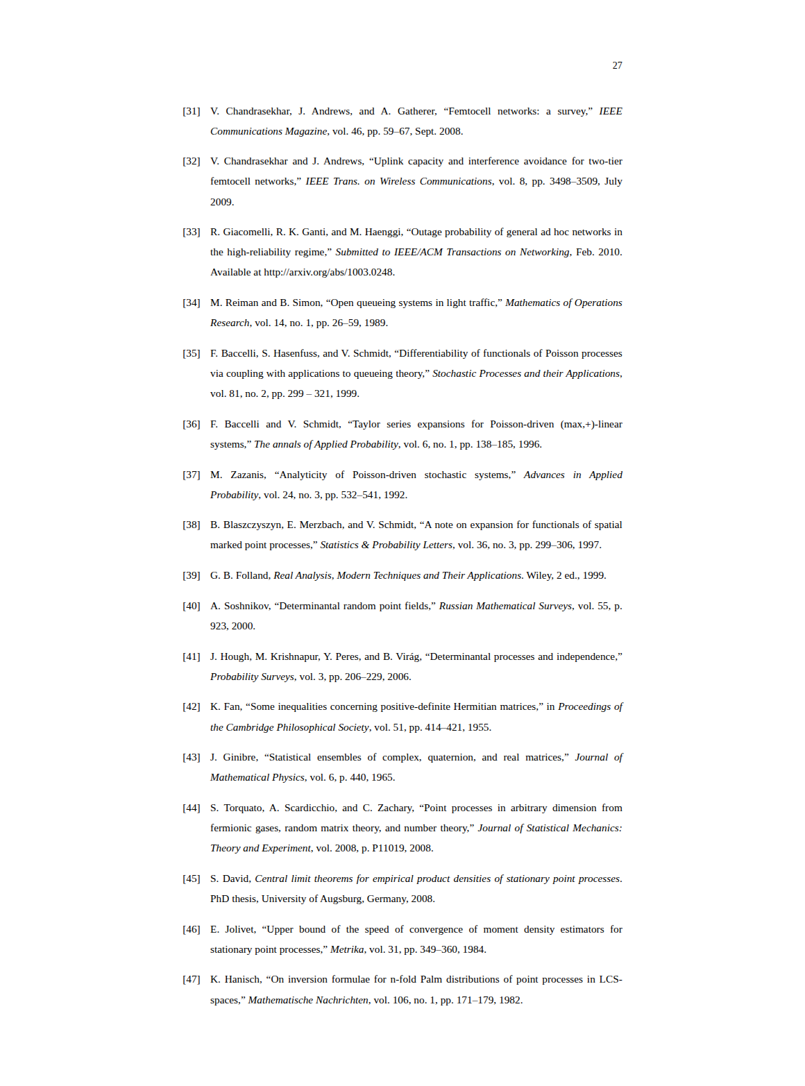27
[31] V. Chandrasekhar, J. Andrews, and A. Gatherer, “Femtocell networks: a survey,” IEEE Communications Magazine, vol. 46, pp. 59–67, Sept. 2008.
[32] V. Chandrasekhar and J. Andrews, “Uplink capacity and interference avoidance for two-tier femtocell networks,” IEEE Trans. on Wireless Communications, vol. 8, pp. 3498–3509, July 2009.
[33] R. Giacomelli, R. K. Ganti, and M. Haenggi, “Outage probability of general ad hoc networks in the high-reliability regime,” Submitted to IEEE/ACM Transactions on Networking, Feb. 2010. Available at http://arxiv.org/abs/1003.0248.
[34] M. Reiman and B. Simon, “Open queueing systems in light traffic,” Mathematics of Operations Research, vol. 14, no. 1, pp. 26–59, 1989.
[35] F. Baccelli, S. Hasenfuss, and V. Schmidt, “Differentiability of functionals of Poisson processes via coupling with applications to queueing theory,” Stochastic Processes and their Applications, vol. 81, no. 2, pp. 299 – 321, 1999.
[36] F. Baccelli and V. Schmidt, “Taylor series expansions for Poisson-driven (max,+)-linear systems,” The annals of Applied Probability, vol. 6, no. 1, pp. 138–185, 1996.
[37] M. Zazanis, “Analyticity of Poisson-driven stochastic systems,” Advances in Applied Probability, vol. 24, no. 3, pp. 532–541, 1992.
[38] B. Blaszczyszyn, E. Merzbach, and V. Schmidt, “A note on expansion for functionals of spatial marked point processes,” Statistics & Probability Letters, vol. 36, no. 3, pp. 299–306, 1997.
[39] G. B. Folland, Real Analysis, Modern Techniques and Their Applications. Wiley, 2 ed., 1999.
[40] A. Soshnikov, “Determinantal random point fields,” Russian Mathematical Surveys, vol. 55, p. 923, 2000.
[41] J. Hough, M. Krishnapur, Y. Peres, and B. Virág, “Determinantal processes and independence,” Probability Surveys, vol. 3, pp. 206–229, 2006.
[42] K. Fan, “Some inequalities concerning positive-definite Hermitian matrices,” in Proceedings of the Cambridge Philosophical Society, vol. 51, pp. 414–421, 1955.
[43] J. Ginibre, “Statistical ensembles of complex, quaternion, and real matrices,” Journal of Mathematical Physics, vol. 6, p. 440, 1965.
[44] S. Torquato, A. Scardicchio, and C. Zachary, “Point processes in arbitrary dimension from fermionic gases, random matrix theory, and number theory,” Journal of Statistical Mechanics: Theory and Experiment, vol. 2008, p. P11019, 2008.
[45] S. David, Central limit theorems for empirical product densities of stationary point processes. PhD thesis, University of Augsburg, Germany, 2008.
[46] E. Jolivet, “Upper bound of the speed of convergence of moment density estimators for stationary point processes,” Metrika, vol. 31, pp. 349–360, 1984.
[47] K. Hanisch, “On inversion formulae for n-fold Palm distributions of point processes in LCS-spaces,” Mathematische Nachrichten, vol. 106, no. 1, pp. 171–179, 1982.